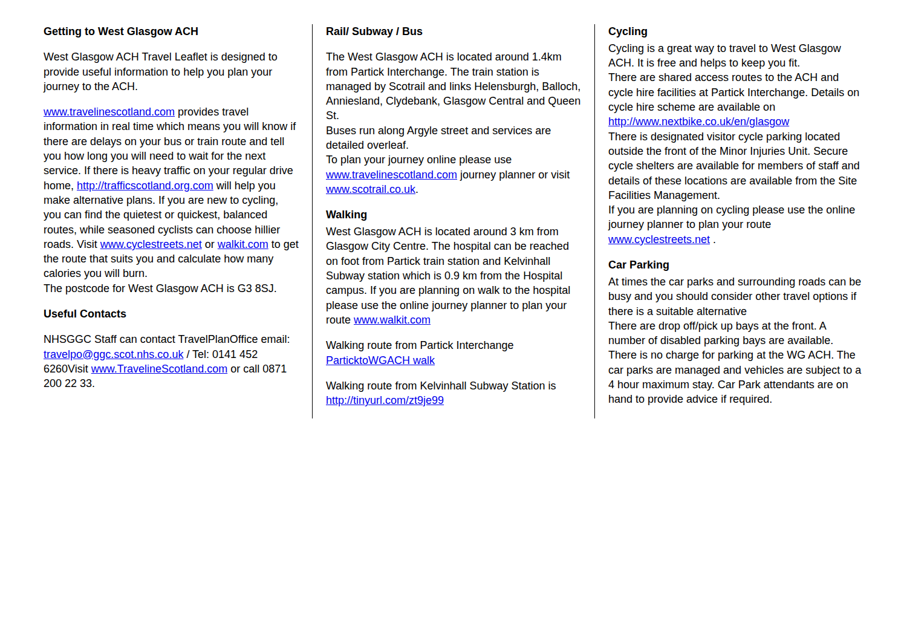Getting to West Glasgow ACH
West Glasgow ACH Travel Leaflet is designed to provide useful information to help you plan your journey to the ACH.
www.travelinescotland.com provides travel information in real time which means you will know if there are delays on your bus or train route and tell you how long you will need to wait for the next service. If there is heavy traffic on your regular drive home, http://trafficscotland.org.com will help you make alternative plans. If you are new to cycling, you can find the quietest or quickest, balanced routes, while seasoned cyclists can choose hillier roads. Visit www.cyclestreets.net or walkit.com to get the route that suits you and calculate how many calories you will burn.
The postcode for West Glasgow ACH is G3 8SJ.
Useful Contacts
NHSGGC Staff can contact TravelPlanOffice email: travelpo@ggc.scot.nhs.co.uk / Tel: 0141 452 6260Visit www.TravelineScotland.com or call 0871 200 22 33.
Rail/ Subway / Bus
The West Glasgow ACH is located around 1.4km from Partick Interchange. The train station is managed by Scotrail and links Helensburgh, Balloch, Anniesland, Clydebank, Glasgow Central and Queen St.
Buses run along Argyle street and services are detailed overleaf.
To plan your journey online please use www.travelinescotland.com journey planner or visit www.scotrail.co.uk.
Walking
West Glasgow ACH is located around 3 km from Glasgow City Centre. The hospital can be reached on foot from Partick train station and Kelvinhall Subway station which is 0.9 km from the Hospital campus. If you are planning on walk to the hospital please use the online journey planner to plan your route www.walkit.com
Walking route from Partick Interchange ParticktoWGACH walk
Walking route from Kelvinhall Subway Station is http://tinyurl.com/zt9je99
Cycling
Cycling is a great way to travel to West Glasgow ACH. It is free and helps to keep you fit.
There are shared access routes to the ACH and cycle hire facilities at Partick Interchange. Details on cycle hire scheme are available on http://www.nextbike.co.uk/en/glasgow
There is designated visitor cycle parking located outside the front of the Minor Injuries Unit. Secure cycle shelters are available for members of staff and details of these locations are available from the Site Facilities Management.
If you are planning on cycling please use the online journey planner to plan your route www.cyclestreets.net .
Car Parking
At times the car parks and surrounding roads can be busy and you should consider other travel options if there is a suitable alternative
There are drop off/pick up bays at the front. A number of disabled parking bays are available. There is no charge for parking at the WG ACH. The car parks are managed and vehicles are subject to a 4 hour maximum stay. Car Park attendants are on hand to provide advice if required.